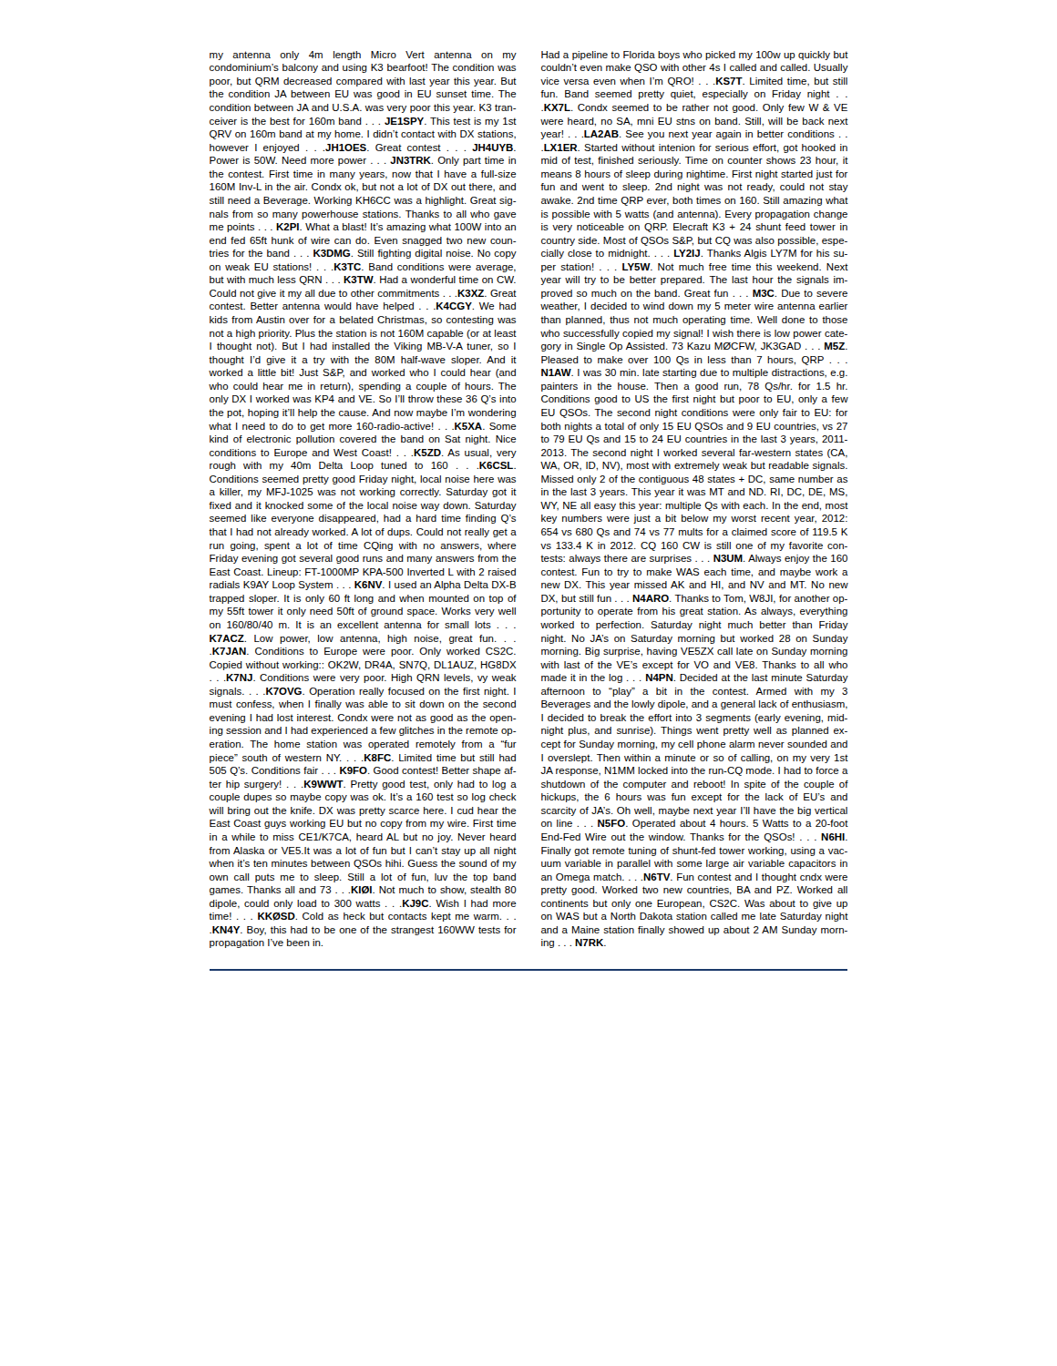my antenna only 4m length Micro Vert antenna on my condominium’s balcony and using K3 bearfoot! The condition was poor, but QRM decreased compared with last year this year. But the condition JA between EU was good in EU sunset time. The condition between JA and U.S.A. was very poor this year. K3 tranceiver is the best for 160m band . . . JE1SPY. This test is my 1st QRV on 160m band at my home. I didn’t contact with DX stations, however I enjoyed . . .JH1OES. Great contest . . . JH4UYB. Power is 50W. Need more power . . . JN3TRK. Only part time in the contest. First time in many years, now that I have a full-size 160M Inv-L in the air. Condx ok, but not a lot of DX out there, and still need a Beverage. Working KH6CC was a highlight. Great signals from so many powerhouse stations. Thanks to all who gave me points . . . K2PI. What a blast! It’s amazing what 100W into an end fed 65ft hunk of wire can do. Even snagged two new countries for the band . . . K3DMG. Still fighting digital noise. No copy on weak EU stations! . . .K3TC. Band conditions were average, but with much less QRN . . . K3TW. Had a wonderful time on CW. Could not give it my all due to other commitments . . .K3XZ. Great contest. Better antenna would have helped . . .K4CGY. We had kids from Austin over for a belated Christmas, so contesting was not a high priority. Plus the station is not 160M capable (or at least I thought not). But I had installed the Viking MB-V-A tuner, so I thought I’d give it a try with the 80M half-wave sloper. And it worked a little bit! Just S&P, and worked who I could hear (and who could hear me in return), spending a couple of hours. The only DX I worked was KP4 and VE. So I’ll throw these 36 Q’s into the pot, hoping it’ll help the cause. And now maybe I’m wondering what I need to do to get more 160-radio-active! . . .K5XA. Some kind of electronic pollution covered the band on Sat night. Nice conditions to Europe and West Coast! . . .K5ZD. As usual, very rough with my 40m Delta Loop tuned to 160 . . .K6CSL. Conditions seemed pretty good Friday night, local noise here was a killer, my MFJ-1025 was not working correctly. Saturday got it fixed and it knocked some of the local noise way down. Saturday seemed like everyone disappeared, had a hard time finding Q’s that I had not already worked. A lot of dups. Could not really get a run going, spent a lot of time CQing with no answers, where Friday evening got several good runs and many answers from the East Coast. Lineup: FT-1000MP KPA-500 Inverted L with 2 raised radials K9AY Loop System . . . K6NV. I used an Alpha Delta DX-B trapped sloper. It is only 60 ft long and when mounted on top of my 55ft tower it only need 50ft of ground space. Works very well on 160/80/40 m. It is an excellent antenna for small lots . . . K7ACZ. Low power, low antenna, high noise, great fun. . . .K7JAN. Conditions to Europe were poor. Only worked CS2C. Copied without working:: OK2W, DR4A, SN7Q, DL1AUZ, HG8DX . . .K7NJ. Conditions were very poor. High QRN levels, vy weak signals. . . .K7OVG. Operation really focused on the first night. I must confess, when I finally was able to sit down on the second evening I had lost interest. Condx were not as good as the opening session and I had experienced a few glitches in the remote operation. The home station was operated remotely from a “fur piece” south of western NY. . . .K8FC. Limited time but still had 505 Q’s. Conditions fair . . . K9FO. Good contest! Better shape after hip surgery! . . .K9WWT. Pretty good test, only had to log a couple dupes so maybe copy was ok. It’s a 160 test so log check will bring out the knife. DX was pretty scarce here. I cud hear the East Coast guys working EU but no copy from my wire. First time in a while to miss CE1/K7CA, heard AL but no joy. Never heard from Alaska or VE5.It was a lot of fun but I can’t stay up all night when it’s ten minutes between QSOs hihi. Guess the sound of my own call puts me to sleep. Still a lot of fun, luv the top band games. Thanks all and 73 . . .KIØI. Not much to show, stealth 80 dipole, could only load to 300 watts . . .KJ9C. Wish I had more time! . . . KKØSD. Cold as heck but contacts kept me warm. . . .KN4Y. Boy, this had to be one of the strangest 160WW tests for propagation I’ve been in.
Had a pipeline to Florida boys who picked my 100w up quickly but couldn’t even make QSO with other 4s I called and called. Usually vice versa even when I’m QRO! . . .KS7T. Limited time, but still fun. Band seemed pretty quiet, especially on Friday night . . .KX7L. Condx seemed to be rather not good. Only few W & VE were heard, no SA, mni EU stns on band. Still, will be back next year! . . .LA2AB. See you next year again in better conditions . . .LX1ER. Started without intenion for serious effort, got hooked in mid of test, finished seriously. Time on counter shows 23 hour, it means 8 hours of sleep during nightime. First night started just for fun and went to sleep. 2nd night was not ready, could not stay awake. 2nd time QRP ever, both times on 160. Still amazing what is possible with 5 watts (and antenna). Every propagation change is very noticeable on QRP. Elecraft K3 + 24 shunt feed tower in country side. Most of QSOs S&P, but CQ was also possible, especially close to midnight. . . . LY2IJ. Thanks Algis LY7M for his super station! . . . LY5W. Not much free time this weekend. Next year will try to be better prepared. The last hour the signals improved so much on the band. Great fun . . . M3C. Due to severe weather, I decided to wind down my 5 meter wire antenna earlier than planned, thus not much operating time. Well done to those who successfully copied my signal! I wish there is low power category in Single Op Assisted. 73 Kazu MØCFW, JK3GAD . . . M5Z. Pleased to make over 100 Qs in less than 7 hours, QRP . . . N1AW. I was 30 min. late starting due to multiple distractions, e.g. painters in the house. Then a good run, 78 Qs/hr. for 1.5 hr. Conditions good to US the first night but poor to EU, only a few EU QSOs. The second night conditions were only fair to EU: for both nights a total of only 15 EU QSOs and 9 EU countries, vs 27 to 79 EU Qs and 15 to 24 EU countries in the last 3 years, 2011-2013. The second night I worked several far-western states (CA, WA, OR, ID, NV), most with extremely weak but readable signals. Missed only 2 of the contiguous 48 states + DC, same number as in the last 3 years. This year it was MT and ND. RI, DC, DE, MS, WY, NE all easy this year: multiple Qs with each. In the end, most key numbers were just a bit below my worst recent year, 2012: 654 vs 680 Qs and 74 vs 77 mults for a claimed score of 119.5 K vs 133.4 K in 2012. CQ 160 CW is still one of my favorite contests: always there are surprises . . . N3UM. Always enjoy the 160 contest. Fun to try to make WAS each time, and maybe work a new DX. This year missed AK and HI, and NV and MT. No new DX, but still fun . . . N4ARO. Thanks to Tom, W8JI, for another opportunity to operate from his great station. As always, everything worked to perfection. Saturday night much better than Friday night. No JA’s on Saturday morning but worked 28 on Sunday morning. Big surprise, having VE5ZX call late on Sunday morning with last of the VE’s except for VO and VE8. Thanks to all who made it in the log . . . N4PN. Decided at the last minute Saturday afternoon to “play” a bit in the contest. Armed with my 3 Beverages and the lowly dipole, and a general lack of enthusiasm, I decided to break the effort into 3 segments (early evening, midnight plus, and sunrise). Things went pretty well as planned except for Sunday morning, my cell phone alarm never sounded and I overslept. Then within a minute or so of calling, on my very 1st JA response, N1MM locked into the run-CQ mode. I had to force a shutdown of the computer and reboot! In spite of the couple of hickups, the 6 hours was fun except for the lack of EU’s and scarcity of JA’s. Oh well, maybe next year I’ll have the big vertical on line . . . N5FO. Operated about 4 hours. 5 Watts to a 20-foot End-Fed Wire out the window. Thanks for the QSOs! . . . N6HI. Finally got remote tuning of shunt-fed tower working, using a vacuum variable in parallel with some large air variable capacitors in an Omega match. . . .N6TV. Fun contest and I thought cndx were pretty good. Worked two new countries, BA and PZ. Worked all continents but only one European, CS2C. Was about to give up on WAS but a North Dakota station called me late Saturday night and a Maine station finally showed up about 2 AM Sunday morning . . . N7RK.